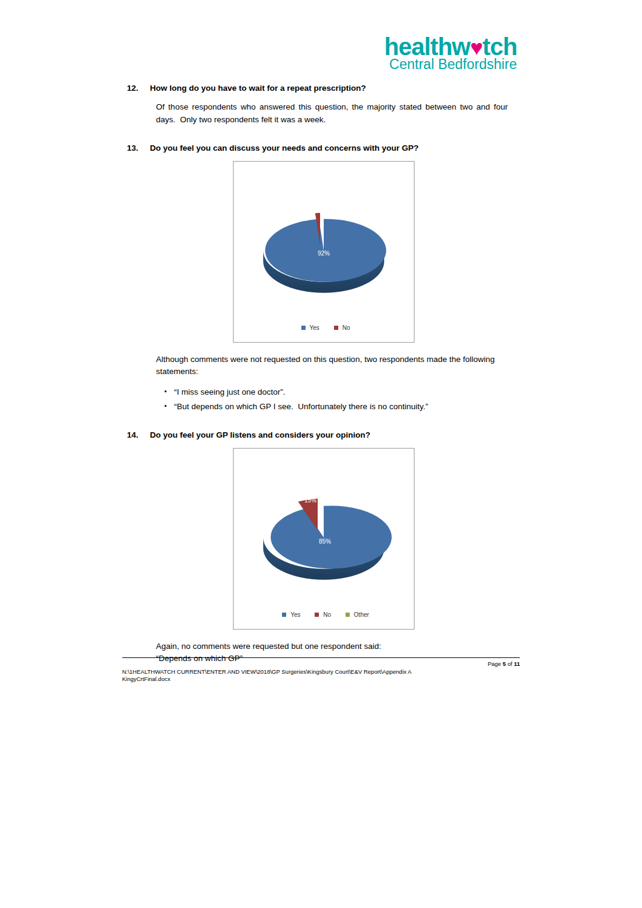healthw♥tch
Central Bedfordshire
12. How long do you have to wait for a repeat prescription?
Of those respondents who answered this question, the majority stated between two and four days. Only two respondents felt it was a week.
13. Do you feel you can discuss your needs and concerns with your GP?
8% 92%
Yes No
Although comments were not requested on this question, two respondents made the following statements:
“I miss seeing just one doctor”.
“But depends on which GP I see. Unfortunately there is no continuity.”
14. Do you feel your GP listens and considers your opinion?
15% 85%
Yes No Other
Again, no comments were requested but one respondent said:
“Depends on which GP”
Page 5 of 11
N:\1HEALTHWATCH CURRENT\ENTER AND VIEW\2018\GP Surgeries\Kingsbury Court\E&V Report\Appendix A
KingyCrtFinal.docx